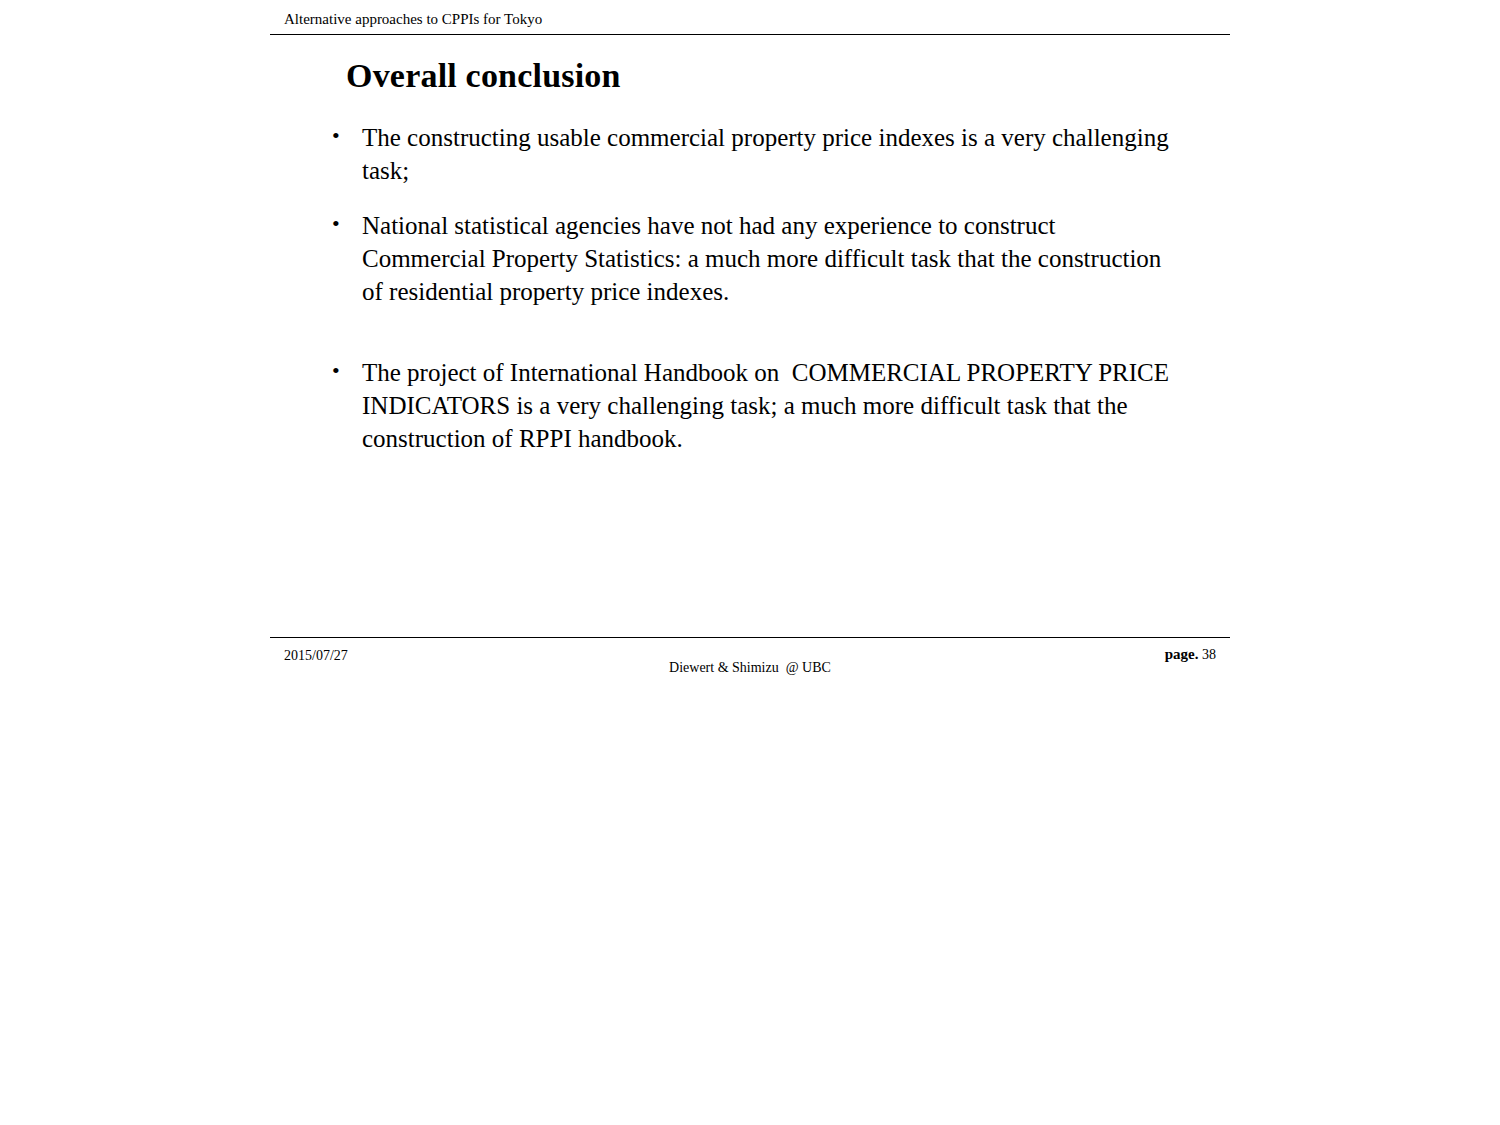Alternative approaches to CPPIs for Tokyo
Overall conclusion
The constructing usable commercial property price indexes is a very challenging task;
National statistical agencies have not had any experience to construct Commercial Property Statistics: a much more difficult task that the construction of residential property price indexes.
The project of International Handbook on COMMERCIAL PROPERTY PRICE INDICATORS is a very challenging task; a much more difficult task that the construction of RPPI handbook.
2015/07/27
Diewert & Shimizu @ UBC
page. 38